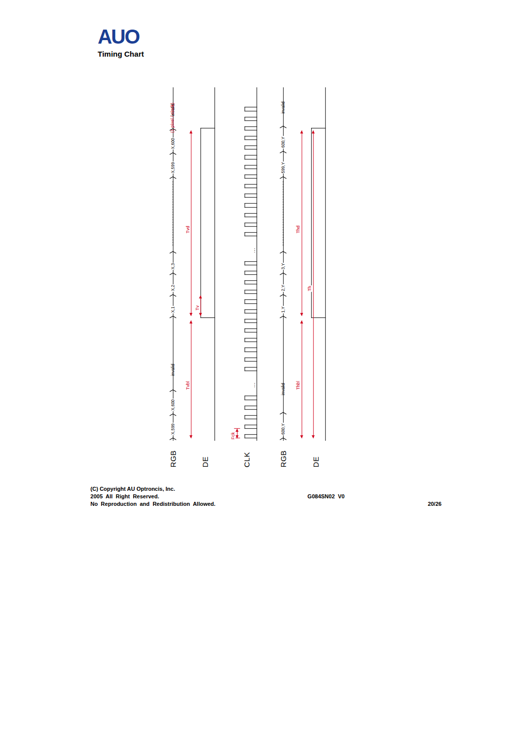AUO
Timing Chart
RGB
X,599
X,600
invalid
X,1
X,2
X,3
X,599
X,600
invalid
DE
Tvbl
Tvd
Tv
CLK
…
…
Fck
RGB
600,Y
invalid
1,Y
2,Y
3,Y
599,Y
600,Y
invalid
DE
Thbl
Thd
Th
(1 pixel / clock)
(C) Copyright AU Optroncis, Inc.
2005 All Right Reserved. G084SN02 V0
No Reproduction and Redistribution Allowed. 20/26